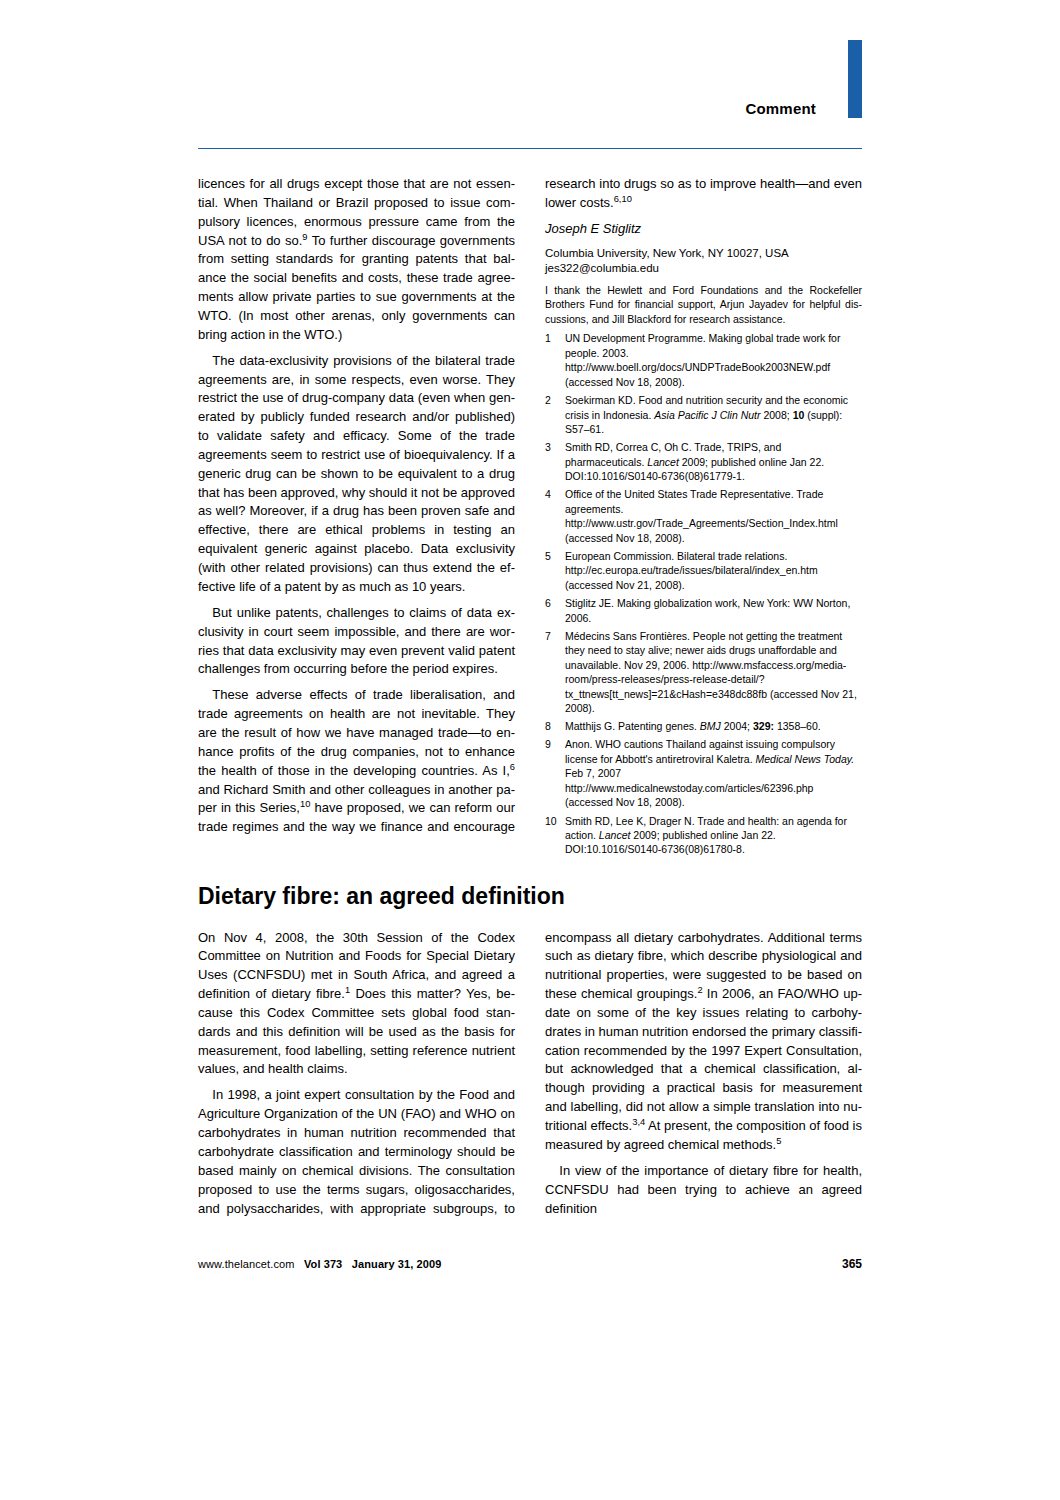Comment
licences for all drugs except those that are not essential. When Thailand or Brazil proposed to issue compulsory licences, enormous pressure came from the USA not to do so.9 To further discourage governments from setting standards for granting patents that balance the social benefits and costs, these trade agreements allow private parties to sue governments at the WTO. (In most other arenas, only governments can bring action in the WTO.)
The data-exclusivity provisions of the bilateral trade agreements are, in some respects, even worse. They restrict the use of drug-company data (even when generated by publicly funded research and/or published) to validate safety and efficacy. Some of the trade agreements seem to restrict use of bioequivalency. If a generic drug can be shown to be equivalent to a drug that has been approved, why should it not be approved as well? Moreover, if a drug has been proven safe and effective, there are ethical problems in testing an equivalent generic against placebo. Data exclusivity (with other related provisions) can thus extend the effective life of a patent by as much as 10 years.
But unlike patents, challenges to claims of data exclusivity in court seem impossible, and there are worries that data exclusivity may even prevent valid patent challenges from occurring before the period expires.
These adverse effects of trade liberalisation, and trade agreements on health are not inevitable. They are the result of how we have managed trade—to enhance profits of the drug companies, not to enhance the health of those in the developing countries. As I,6 and Richard Smith and other colleagues in another paper in this Series,10 have proposed, we can reform our trade regimes and the way we finance and encourage research into drugs so as to improve health—and even lower costs.6,10
Joseph E Stiglitz
Columbia University, New York, NY 10027, USA
jes322@columbia.edu
I thank the Hewlett and Ford Foundations and the Rockefeller Brothers Fund for financial support, Arjun Jayadev for helpful discussions, and Jill Blackford for research assistance.
1 UN Development Programme. Making global trade work for people. 2003. http://www.boell.org/docs/UNDPTradeBook2003NEW.pdf (accessed Nov 18, 2008).
2 Soekirman KD. Food and nutrition security and the economic crisis in Indonesia. Asia Pacific J Clin Nutr 2008; 10 (suppl): S57–61.
3 Smith RD, Correa C, Oh C. Trade, TRIPS, and pharmaceuticals. Lancet 2009; published online Jan 22. DOI:10.1016/S0140-6736(08)61779-1.
4 Office of the United States Trade Representative. Trade agreements. http://www.ustr.gov/Trade_Agreements/Section_Index.html (accessed Nov 18, 2008).
5 European Commission. Bilateral trade relations. http://ec.europa.eu/trade/issues/bilateral/index_en.htm (accessed Nov 21, 2008).
6 Stiglitz JE. Making globalization work, New York: WW Norton, 2006.
7 Médecins Sans Frontières. People not getting the treatment they need to stay alive; newer aids drugs unaffordable and unavailable. Nov 29, 2006. http://www.msfaccess.org/media-room/press-releases/press-release-detail/?tx_ttnews[tt_news]=21&cHash=e348dc88fb (accessed Nov 21, 2008).
8 Matthijs G. Patenting genes. BMJ 2004; 329: 1358–60.
9 Anon. WHO cautions Thailand against issuing compulsory license for Abbott's antiretroviral Kaletra. Medical News Today. Feb 7, 2007 http://www.medicalnewstoday.com/articles/62396.php (accessed Nov 18, 2008).
10 Smith RD, Lee K, Drager N. Trade and health: an agenda for action. Lancet 2009; published online Jan 22. DOI:10.1016/S0140-6736(08)61780-8.
Dietary fibre: an agreed definition
On Nov 4, 2008, the 30th Session of the Codex Committee on Nutrition and Foods for Special Dietary Uses (CCNFSDU) met in South Africa, and agreed a definition of dietary fibre.1 Does this matter? Yes, because this Codex Committee sets global food standards and this definition will be used as the basis for measurement, food labelling, setting reference nutrient values, and health claims.
In 1998, a joint expert consultation by the Food and Agriculture Organization of the UN (FAO) and WHO on carbohydrates in human nutrition recommended that carbohydrate classification and terminology should be based mainly on chemical divisions. The consultation proposed to use the terms sugars, oligosaccharides, and polysaccharides, with appropriate subgroups, to encompass all dietary carbohydrates. Additional terms such as dietary fibre, which describe physiological and nutritional properties, were suggested to be based on these chemical groupings.2 In 2006, an FAO/WHO update on some of the key issues relating to carbohydrates in human nutrition endorsed the primary classification recommended by the 1997 Expert Consultation, but acknowledged that a chemical classification, although providing a practical basis for measurement and labelling, did not allow a simple translation into nutritional effects.3,4 At present, the composition of food is measured by agreed chemical methods.5
In view of the importance of dietary fibre for health, CCNFSDU had been trying to achieve an agreed definition
www.thelancet.com Vol 373 January 31, 2009
365